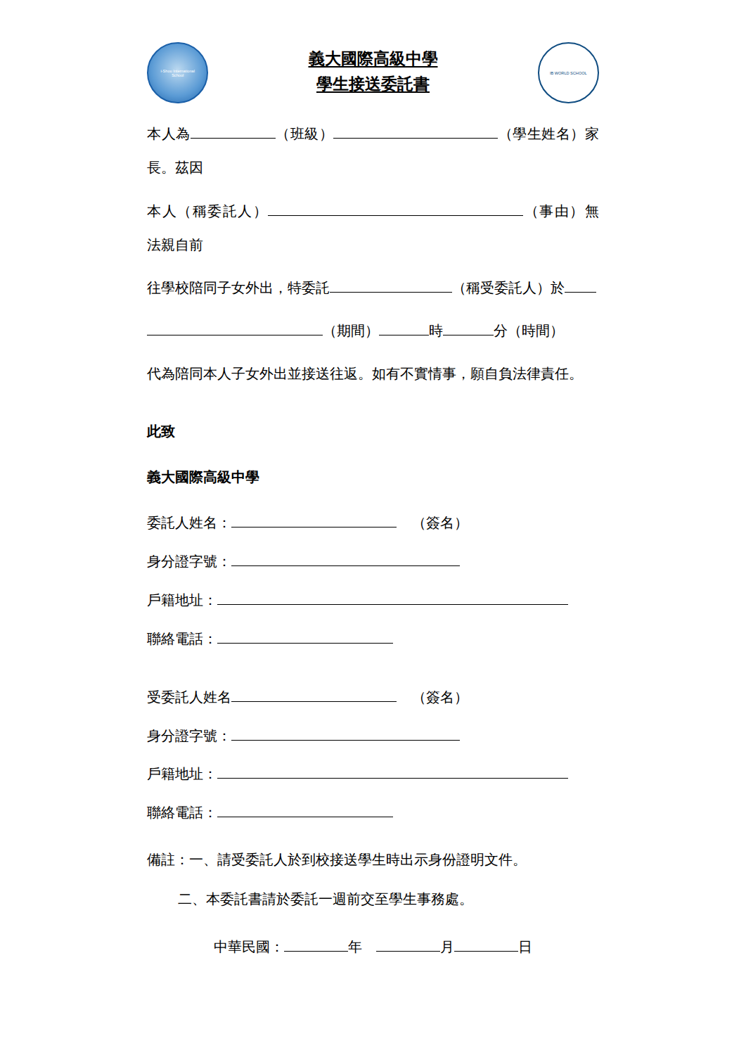義大國際高級中學 學生接送委託書
本人為 （班級） （學生姓名）家長。茲因
本人（稱委託人） （事由）無法親自前
往學校陪同子女外出，特委託 （稱受委託人）於
（期間） 時 分（時間）
代為陪同本人子女外出並接送往返。如有不實情事，願自負法律責任。
此致
義大國際高級中學
委託人姓名： （簽名）
身分證字號：
戶籍地址：
聯絡電話：
受委託人姓名 （簽名）
身分證字號：
戶籍地址：
聯絡電話：
備註：一、請受委託人於到校接送學生時出示身份證明文件。
二、本委託書請於委託一週前交至學生事務處。
中華民國： 年　 月 日